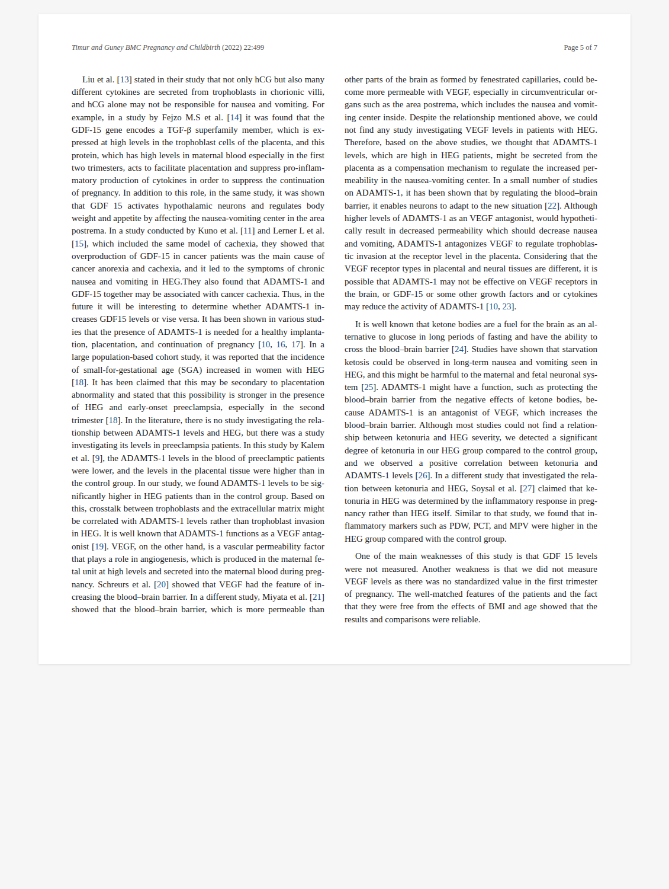Timur and Guney BMC Pregnancy and Childbirth (2022) 22:499
Page 5 of 7
Liu et al. [13] stated in their study that not only hCG but also many different cytokines are secreted from trophoblasts in chorionic villi, and hCG alone may not be responsible for nausea and vomiting. For example, in a study by Fejzo M.S et al. [14] it was found that the GDF-15 gene encodes a TGF-β superfamily member, which is expressed at high levels in the trophoblast cells of the placenta, and this protein, which has high levels in maternal blood especially in the first two trimesters, acts to facilitate placentation and suppress pro-inflammatory production of cytokines in order to suppress the continuation of pregnancy. In addition to this role, in the same study, it was shown that GDF 15 activates hypothalamic neurons and regulates body weight and appetite by affecting the nausea-vomiting center in the area postrema. In a study conducted by Kuno et al. [11] and Lerner L et al. [15], which included the same model of cachexia, they showed that overproduction of GDF-15 in cancer patients was the main cause of cancer anorexia and cachexia, and it led to the symptoms of chronic nausea and vomiting in HEG.They also found that ADAMTS-1 and GDF-15 together may be associated with cancer cachexia. Thus, in the future it will be interesting to determine whether ADAMTS-1 increases GDF15 levels or vise versa. It has been shown in various studies that the presence of ADAMTS-1 is needed for a healthy implantation, placentation, and continuation of pregnancy [10, 16, 17]. In a large population-based cohort study, it was reported that the incidence of small-for-gestational age (SGA) increased in women with HEG [18]. It has been claimed that this may be secondary to placentation abnormality and stated that this possibility is stronger in the presence of HEG and early-onset preeclampsia, especially in the second trimester [18]. In the literature, there is no study investigating the relationship between ADAMTS-1 levels and HEG, but there was a study investigating its levels in preeclampsia patients. In this study by Kalem et al. [9], the ADAMTS-1 levels in the blood of preeclamptic patients were lower, and the levels in the placental tissue were higher than in the control group. In our study, we found ADAMTS-1 levels to be significantly higher in HEG patients than in the control group. Based on this, crosstalk between trophoblasts and the extracellular matrix might be correlated with ADAMTS-1 levels rather than trophoblast invasion in HEG. It is well known that ADAMTS-1 functions as a VEGF antagonist [19]. VEGF, on the other hand, is a vascular permeability factor that plays a role in angiogenesis, which is produced in the maternal fetal unit at high levels and secreted into the maternal blood during pregnancy. Schreurs et al. [20] showed that VEGF had the feature of increasing the blood–brain barrier. In a different study, Miyata et al. [21] showed that the blood–brain barrier, which is more permeable than other parts of the brain as formed by fenestrated capillaries, could become more permeable with VEGF, especially in circumventricular organs such as the area postrema, which includes the nausea and vomiting center inside. Despite the relationship mentioned above, we could not find any study investigating VEGF levels in patients with HEG. Therefore, based on the above studies, we thought that ADAMTS-1 levels, which are high in HEG patients, might be secreted from the placenta as a compensation mechanism to regulate the increased permeability in the nausea-vomiting center. In a small number of studies on ADAMTS-1, it has been shown that by regulating the blood–brain barrier, it enables neurons to adapt to the new situation [22]. Although higher levels of ADAMTS-1 as an VEGF antagonist, would hypothetically result in decreased permeability which should decrease nausea and vomiting, ADAMTS-1 antagonizes VEGF to regulate trophoblastic invasion at the receptor level in the placenta. Considering that the VEGF receptor types in placental and neural tissues are different, it is possible that ADAMTS-1 may not be effective on VEGF receptors in the brain, or GDF-15 or some other growth factors and or cytokines may reduce the activity of ADAMTS-1 [10, 23].
It is well known that ketone bodies are a fuel for the brain as an alternative to glucose in long periods of fasting and have the ability to cross the blood–brain barrier [24]. Studies have shown that starvation ketosis could be observed in long-term nausea and vomiting seen in HEG, and this might be harmful to the maternal and fetal neuronal system [25]. ADAMTS-1 might have a function, such as protecting the blood–brain barrier from the negative effects of ketone bodies, because ADAMTS-1 is an antagonist of VEGF, which increases the blood–brain barrier. Although most studies could not find a relationship between ketonuria and HEG severity, we detected a significant degree of ketonuria in our HEG group compared to the control group, and we observed a positive correlation between ketonuria and ADAMTS-1 levels [26]. In a different study that investigated the relation between ketonuria and HEG, Soysal et al. [27] claimed that ketonuria in HEG was determined by the inflammatory response in pregnancy rather than HEG itself. Similar to that study, we found that inflammatory markers such as PDW, PCT, and MPV were higher in the HEG group compared with the control group.
One of the main weaknesses of this study is that GDF 15 levels were not measured. Another weakness is that we did not measure VEGF levels as there was no standardized value in the first trimester of pregnancy. The well-matched features of the patients and the fact that they were free from the effects of BMI and age showed that the results and comparisons were reliable.